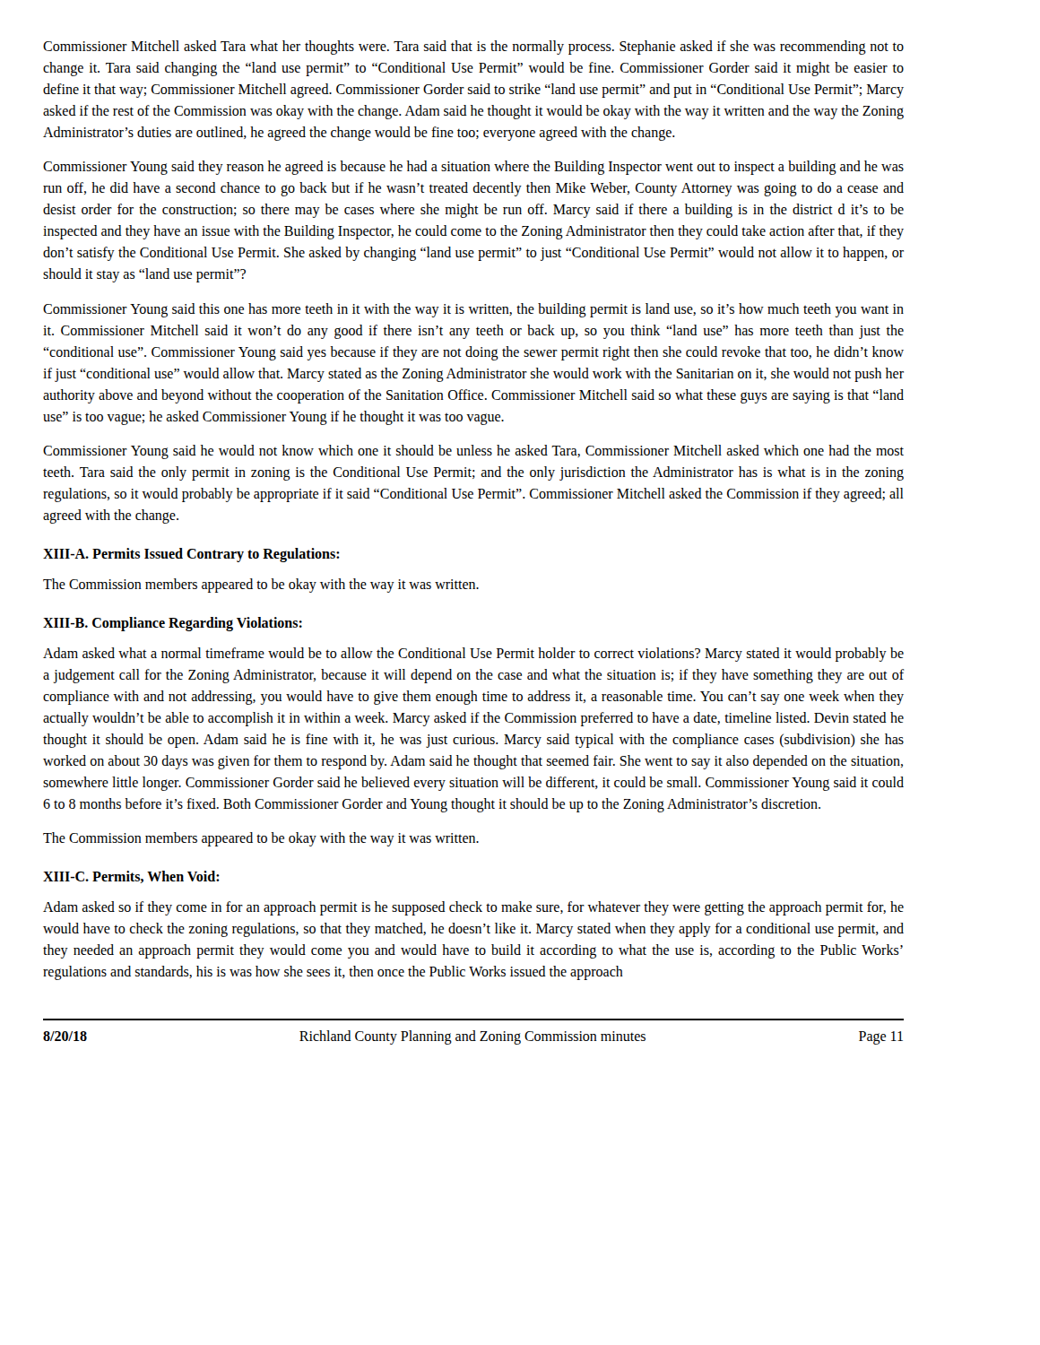Commissioner Mitchell asked Tara what her thoughts were. Tara said that is the normally process. Stephanie asked if she was recommending not to change it. Tara said changing the “land use permit” to “Conditional Use Permit” would be fine. Commissioner Gorder said it might be easier to define it that way; Commissioner Mitchell agreed. Commissioner Gorder said to strike “land use permit” and put in “Conditional Use Permit”; Marcy asked if the rest of the Commission was okay with the change. Adam said he thought it would be okay with the way it written and the way the Zoning Administrator’s duties are outlined, he agreed the change would be fine too; everyone agreed with the change.
Commissioner Young said they reason he agreed is because he had a situation where the Building Inspector went out to inspect a building and he was run off, he did have a second chance to go back but if he wasn’t treated decently then Mike Weber, County Attorney was going to do a cease and desist order for the construction; so there may be cases where she might be run off. Marcy said if there a building is in the district d it’s to be inspected and they have an issue with the Building Inspector, he could come to the Zoning Administrator then they could take action after that, if they don’t satisfy the Conditional Use Permit. She asked by changing “land use permit” to just “Conditional Use Permit” would not allow it to happen, or should it stay as “land use permit”?
Commissioner Young said this one has more teeth in it with the way it is written, the building permit is land use, so it’s how much teeth you want in it. Commissioner Mitchell said it won’t do any good if there isn’t any teeth or back up, so you think “land use” has more teeth than just the “conditional use”. Commissioner Young said yes because if they are not doing the sewer permit right then she could revoke that too, he didn’t know if just “conditional use” would allow that. Marcy stated as the Zoning Administrator she would work with the Sanitarian on it, she would not push her authority above and beyond without the cooperation of the Sanitation Office. Commissioner Mitchell said so what these guys are saying is that “land use” is too vague; he asked Commissioner Young if he thought it was too vague.
Commissioner Young said he would not know which one it should be unless he asked Tara, Commissioner Mitchell asked which one had the most teeth. Tara said the only permit in zoning is the Conditional Use Permit; and the only jurisdiction the Administrator has is what is in the zoning regulations, so it would probably be appropriate if it said “Conditional Use Permit”. Commissioner Mitchell asked the Commission if they agreed; all agreed with the change.
XIII-A. Permits Issued Contrary to Regulations:
The Commission members appeared to be okay with the way it was written.
XIII-B. Compliance Regarding Violations:
Adam asked what a normal timeframe would be to allow the Conditional Use Permit holder to correct violations? Marcy stated it would probably be a judgement call for the Zoning Administrator, because it will depend on the case and what the situation is; if they have something they are out of compliance with and not addressing, you would have to give them enough time to address it, a reasonable time. You can’t say one week when they actually wouldn’t be able to accomplish it in within a week. Marcy asked if the Commission preferred to have a date, timeline listed. Devin stated he thought it should be open. Adam said he is fine with it, he was just curious. Marcy said typical with the compliance cases (subdivision) she has worked on about 30 days was given for them to respond by. Adam said he thought that seemed fair. She went to say it also depended on the situation, somewhere little longer. Commissioner Gorder said he believed every situation will be different, it could be small. Commissioner Young said it could 6 to 8 months before it’s fixed. Both Commissioner Gorder and Young thought it should be up to the Zoning Administrator’s discretion.
The Commission members appeared to be okay with the way it was written.
XIII-C. Permits, When Void:
Adam asked so if they come in for an approach permit is he supposed check to make sure, for whatever they were getting the approach permit for, he would have to check the zoning regulations, so that they matched, he doesn’t like it. Marcy stated when they apply for a conditional use permit, and they needed an approach permit they would come you and would have to build it according to what the use is, according to the Public Works’ regulations and standards, his is was how she sees it, then once the Public Works issued the approach
8/20/18 Richland County Planning and Zoning Commission minutes Page 11